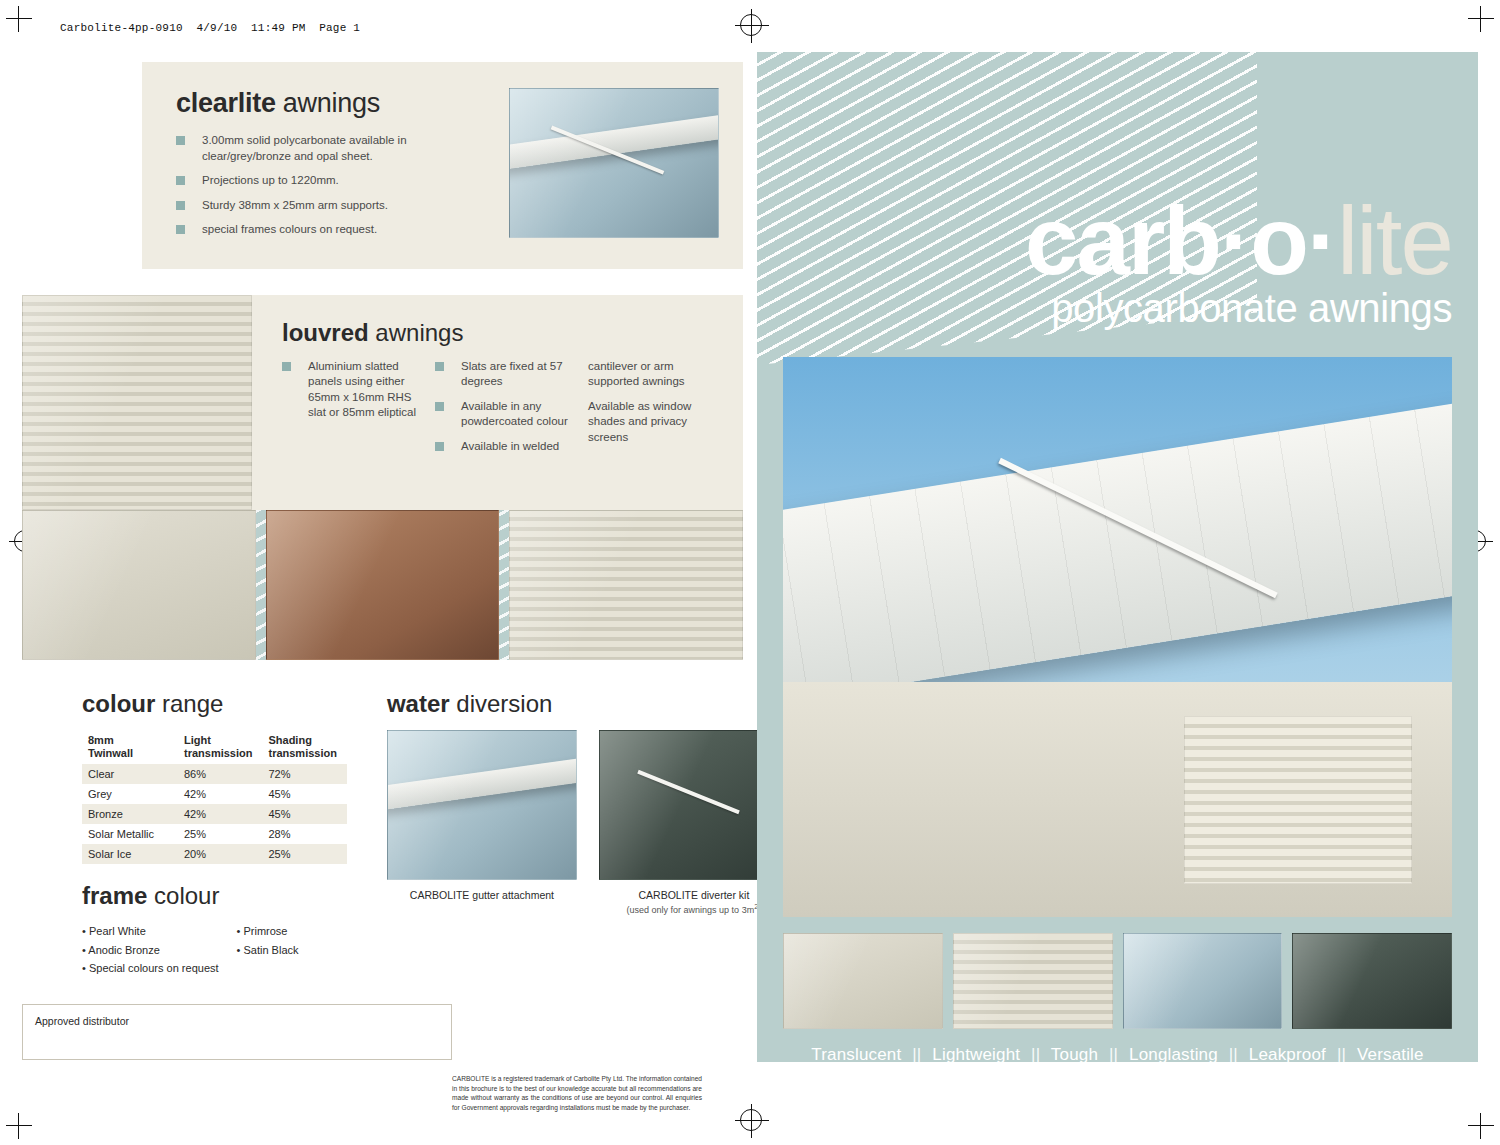Carbolite-4pp-0910 4/9/10 11:49 PM Page 1
clearlite awnings
3.00mm solid polycarbonate available in clear/grey/bronze and opal sheet.
Projections up to 1220mm.
Sturdy 38mm x 25mm arm supports.
special frames colours on request.
louvred awnings
Aluminium slatted panels using either 65mm x 16mm RHS slat or 85mm eliptical
Slats are fixed at 57 degrees
Available in any powdercoated colour
Available in welded
cantilever or arm supported awnings
Available as window shades and privacy screens
colour range
| 8mm Twinwall | Light transmission | Shading transmission |
| --- | --- | --- |
| Clear | 86% | 72% |
| Grey | 42% | 45% |
| Bronze | 42% | 45% |
| Solar Metallic | 25% | 28% |
| Solar Ice | 20% | 25% |
frame colour
Pearl White
Anodic Bronze
Special colours on request
Primrose
Satin Black
water diversion
CARBOLITE gutter attachment
CARBOLITE diverter kit (used only for awnings up to 3m2)
Approved distributor
CARBOLITE is a registered trademark of Carbolite Pty Ltd. The information contained in this brochure is to the best of our knowledge accurate but all recommendations are made without warranty as the conditions of use are beyond our control. All enquiries for Government approvals regarding installations must be made by the purchaser.
carb·o·lite
polycarbonate awnings
Translucent || Lightweight || Tough || Longlasting || Leakproof || Versatile